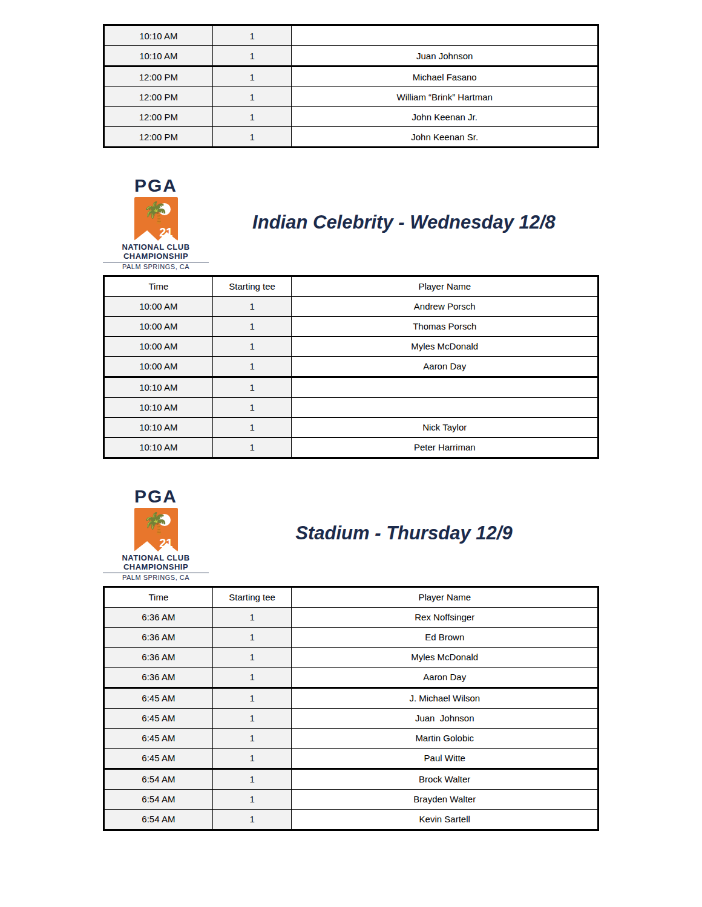| 10:10 AM | 1 | |
| 10:10 AM | 1 | Juan Johnson |
| 12:00 PM | 1 | Michael Fasano |
| 12:00 PM | 1 | William “Brink” Hartman |
| 12:00 PM | 1 | John Keenan Jr. |
| 12:00 PM | 1 | John Keenan Sr. |
PGA
🌴
21
NATIONAL CLUB
CHAMPIONSHIP
PALM SPRINGS, CA
Indian Celebrity - Wednesday 12/8
| Time | Starting tee | Player Name |
| --- | --- | --- |
| 10:00 AM | 1 | Andrew Porsch |
| 10:00 AM | 1 | Thomas Porsch |
| 10:00 AM | 1 | Myles McDonald |
| 10:00 AM | 1 | Aaron Day |
| 10:10 AM | 1 | |
| 10:10 AM | 1 | |
| 10:10 AM | 1 | Nick Taylor |
| 10:10 AM | 1 | Peter Harriman |
PGA
🌴
21
NATIONAL CLUB
CHAMPIONSHIP
PALM SPRINGS, CA
Stadium - Thursday 12/9
| Time | Starting tee | Player Name |
| --- | --- | --- |
| 6:36 AM | 1 | Rex Noffsinger |
| 6:36 AM | 1 | Ed Brown |
| 6:36 AM | 1 | Myles McDonald |
| 6:36 AM | 1 | Aaron Day |
| 6:45 AM | 1 | J. Michael Wilson |
| 6:45 AM | 1 | Juan Johnson |
| 6:45 AM | 1 | Martin Golobic |
| 6:45 AM | 1 | Paul Witte |
| 6:54 AM | 1 | Brock Walter |
| 6:54 AM | 1 | Brayden Walter |
| 6:54 AM | 1 | Kevin Sartell |